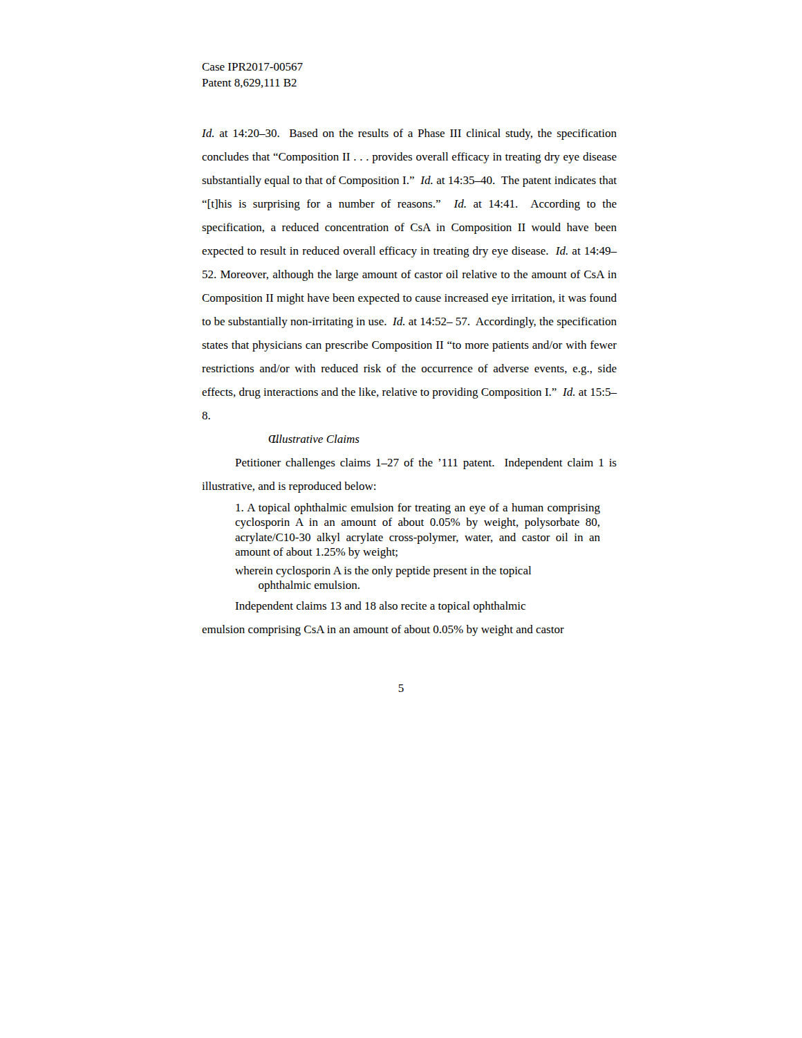Case IPR2017-00567
Patent 8,629,111 B2
Id. at 14:20–30. Based on the results of a Phase III clinical study, the specification concludes that “Composition II . . . provides overall efficacy in treating dry eye disease substantially equal to that of Composition I.” Id. at 14:35–40. The patent indicates that “[t]his is surprising for a number of reasons.” Id. at 14:41. According to the specification, a reduced concentration of CsA in Composition II would have been expected to result in reduced overall efficacy in treating dry eye disease. Id. at 14:49–52. Moreover, although the large amount of castor oil relative to the amount of CsA in Composition II might have been expected to cause increased eye irritation, it was found to be substantially non-irritating in use. Id. at 14:52– 57. Accordingly, the specification states that physicians can prescribe Composition II “to more patients and/or with fewer restrictions and/or with reduced risk of the occurrence of adverse events, e.g., side effects, drug interactions and the like, relative to providing Composition I.” Id. at 15:5–8.
C. Illustrative Claims
Petitioner challenges claims 1–27 of the ’111 patent. Independent claim 1 is illustrative, and is reproduced below:
1. A topical ophthalmic emulsion for treating an eye of a human comprising cyclosporin A in an amount of about 0.05% by weight, polysorbate 80, acrylate/C10-30 alkyl acrylate cross-polymer, water, and castor oil in an amount of about 1.25% by weight;
wherein cyclosporin A is the only peptide present in the topical ophthalmic emulsion.
Independent claims 13 and 18 also recite a topical ophthalmic
emulsion comprising CsA in an amount of about 0.05% by weight and castor
5